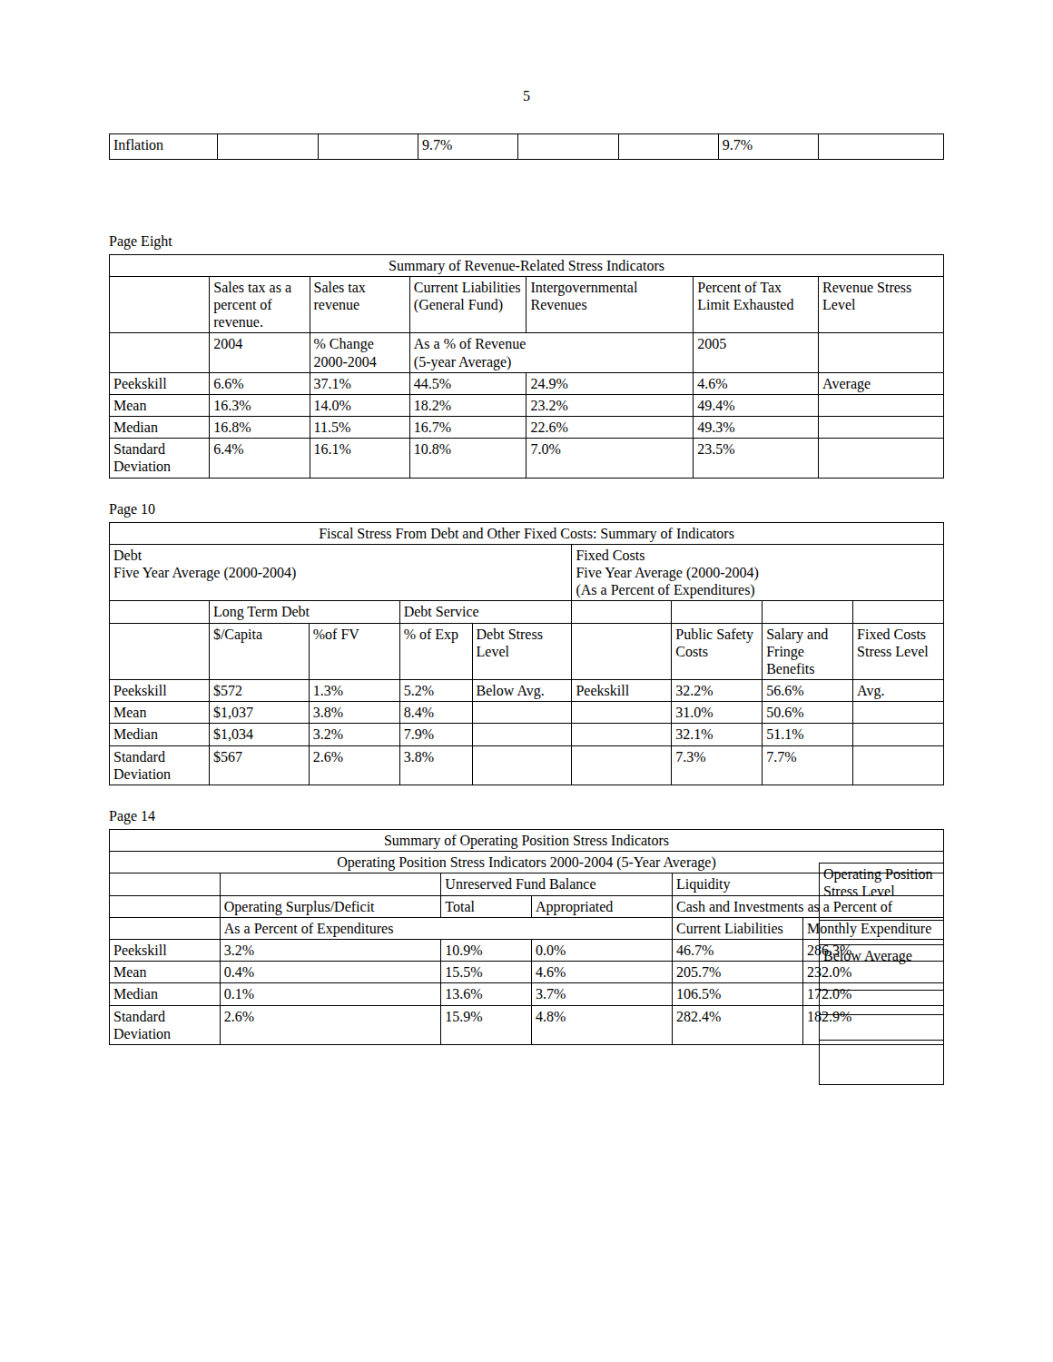5
| Inflation | | | 9.7% | | | 9.7% | |
Page Eight
| Summary of Revenue-Related Stress Indicators |
| | Sales tax as a percent of revenue. | Sales tax revenue | Current Liabilities (General Fund) | Intergovernmental Revenues | Percent of Tax Limit Exhausted | Revenue Stress Level |
| | 2004 | % Change 2000-2004 | As a % of Revenue (5-year Average) | 2005 | |
| Peekskill | 6.6% | 37.1% | 44.5% | 24.9% | 4.6% | Average |
| Mean | 16.3% | 14.0% | 18.2% | 23.2% | 49.4% | |
| Median | 16.8% | 11.5% | 16.7% | 22.6% | 49.3% | |
| Standard Deviation | 6.4% | 16.1% | 10.8% | 7.0% | 23.5% | |
Page 10
| Fiscal Stress From Debt and Other Fixed Costs: Summary of Indicators |
| Debt Five Year Average (2000-2004) | Fixed Costs Five Year Average (2000-2004) (As a Percent of Expenditures) |
| | Long Term Debt | Debt Service | | | | |
| | $/Capita | %of FV | % of Exp | Debt Stress Level | | Public Safety Costs | Salary and Fringe Benefits | Fixed Costs Stress Level |
| Peekskill | $572 | 1.3% | 5.2% | Below Avg. | Peekskill | 32.2% | 56.6% | Avg. |
| Mean | $1,037 | 3.8% | 8.4% | | | 31.0% | 50.6% | |
| Median | $1,034 | 3.2% | 7.9% | | | 32.1% | 51.1% | |
| Standard Deviation | $567 | 2.6% | 3.8% | | | 7.3% | 7.7% | |
Page 14
| Summary of Operating Position Stress Indicators |
| Operating Position Stress Indicators 2000-2004 (5-Year Average) |
| | | Unreserved Fund Balance | Liquidity |
| | Operating Surplus/Deficit | Total | Appropriated | Cash and Investments as a Percent of | |
| | As a Percent of Expenditures | Current Liabilities | Monthly Expenditure |
| Peekskill | 3.2% | 10.9% | 0.0% | 46.7% | 286.3% |
| Mean | 0.4% | 15.5% | 4.6% | 205.7% | 232.0% |
| Median | 0.1% | 13.6% | 3.7% | 106.5% | 172.0% |
| Standard Deviation | 2.6% | 15.9% | 4.8% | 282.4% | 182.9% |
| Operating Position Stress Level |
| Below Average |